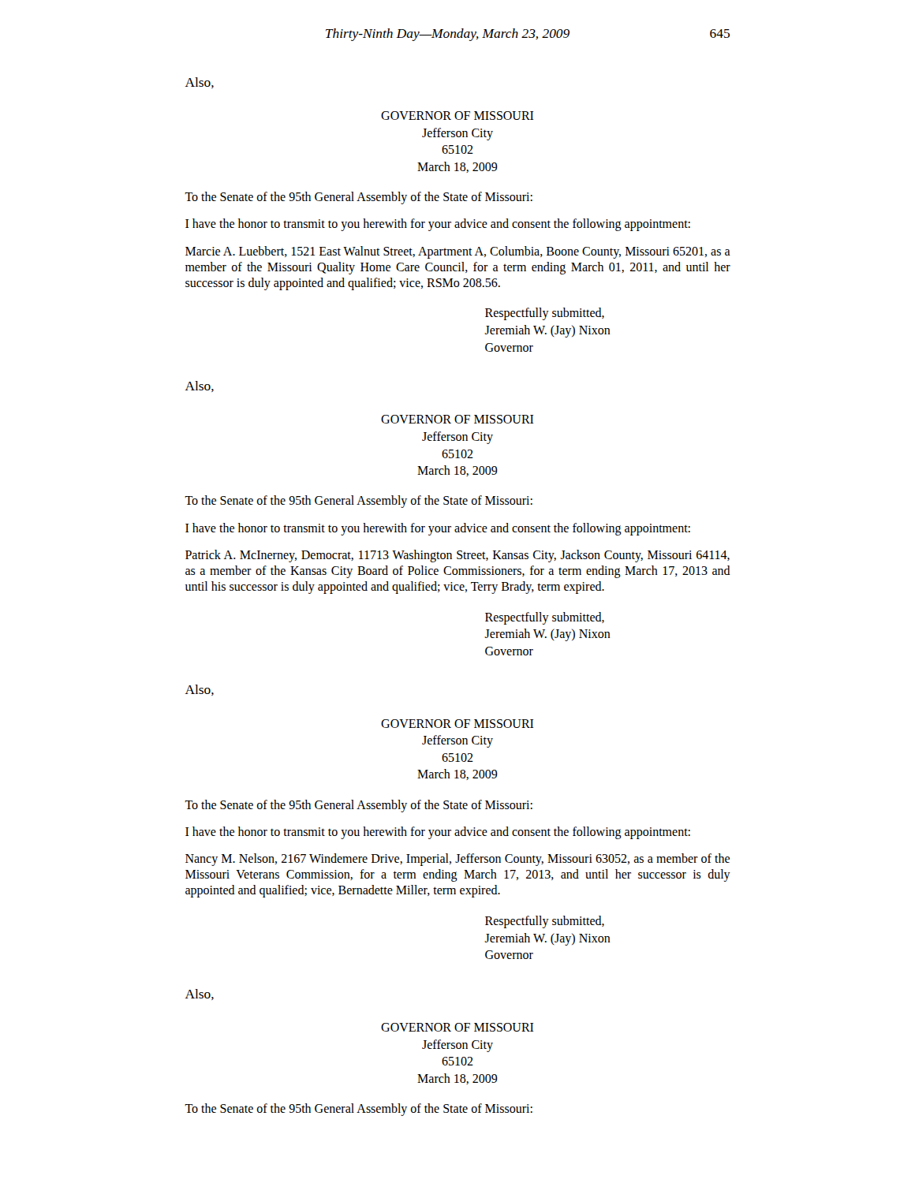Thirty-Ninth Day—Monday, March 23, 2009 645
Also,
GOVERNOR OF MISSOURI
Jefferson City
65102
March 18, 2009
To the Senate of the 95th General Assembly of the State of Missouri:
I have the honor to transmit to you herewith for your advice and consent the following appointment:
Marcie A. Luebbert, 1521 East Walnut Street, Apartment A, Columbia, Boone County, Missouri 65201, as a member of the Missouri Quality Home Care Council, for a term ending March 01, 2011, and until her successor is duly appointed and qualified; vice, RSMo 208.56.
Respectfully submitted,
Jeremiah W. (Jay) Nixon
Governor
Also,
GOVERNOR OF MISSOURI
Jefferson City
65102
March 18, 2009
To the Senate of the 95th General Assembly of the State of Missouri:
I have the honor to transmit to you herewith for your advice and consent the following appointment:
Patrick A. McInerney, Democrat, 11713 Washington Street, Kansas City, Jackson County, Missouri 64114, as a member of the Kansas City Board of Police Commissioners, for a term ending March 17, 2013 and until his successor is duly appointed and qualified; vice, Terry Brady, term expired.
Respectfully submitted,
Jeremiah W. (Jay) Nixon
Governor
Also,
GOVERNOR OF MISSOURI
Jefferson City
65102
March 18, 2009
To the Senate of the 95th General Assembly of the State of Missouri:
I have the honor to transmit to you herewith for your advice and consent the following appointment:
Nancy M. Nelson, 2167 Windemere Drive, Imperial, Jefferson County, Missouri 63052, as a member of the Missouri Veterans Commission, for a term ending March 17, 2013, and until her successor is duly appointed and qualified; vice, Bernadette Miller, term expired.
Respectfully submitted,
Jeremiah W. (Jay) Nixon
Governor
Also,
GOVERNOR OF MISSOURI
Jefferson City
65102
March 18, 2009
To the Senate of the 95th General Assembly of the State of Missouri: